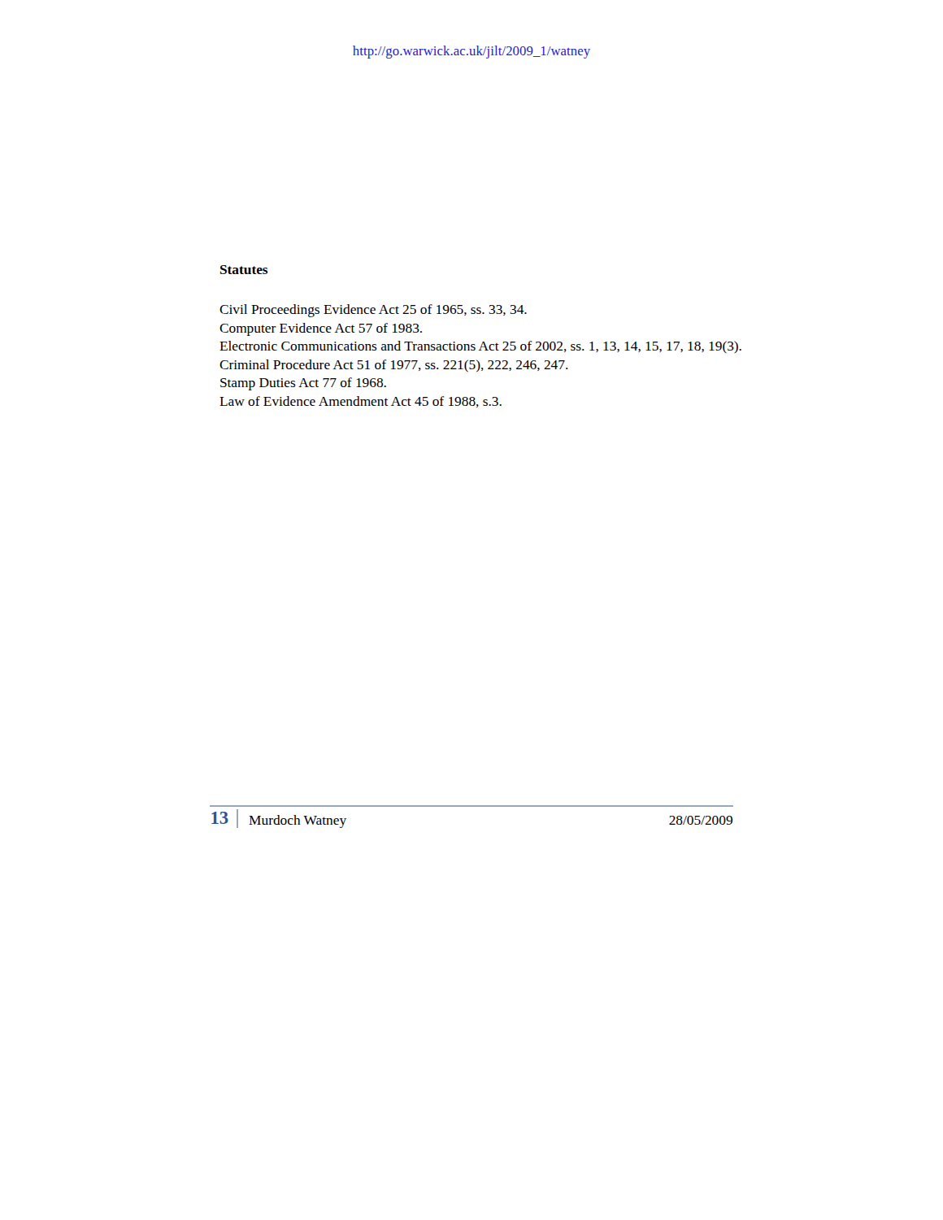http://go.warwick.ac.uk/jilt/2009_1/watney
Statutes
Civil Proceedings Evidence Act 25 of 1965, ss. 33, 34.
Computer Evidence Act 57 of 1983.
Electronic Communications and Transactions Act 25 of 2002, ss. 1, 13, 14, 15, 17, 18, 19(3).
Criminal Procedure Act 51 of 1977, ss. 221(5), 222, 246, 247.
Stamp Duties Act 77 of 1968.
Law of Evidence Amendment Act 45 of 1988, s.3.
13 Murdoch Watney
28/05/2009